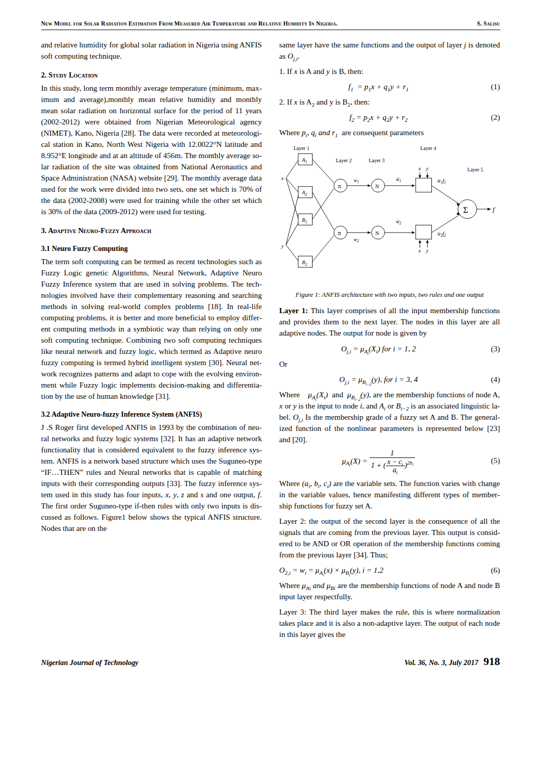New Model for Solar Radiation Estimation From Measured Air Temperature and Relative Humidity In Nigeria. S. Salisu
and relative humidity for global solar radiation in Nigeria using ANFIS soft computing technique.
2. Study Location
In this study, long term monthly average temperature (minimum, maximum and average),monthly mean relative humidity and monthly mean solar radiation on horizontal surface for the period of 11 years (2002-2012) were obtained from Nigerian Meteorological agency (NIMET), Kano, Nigeria [28]. The data were recorded at meteorological station in Kano, North West Nigeria with 12.0022°N latitude and 8.952°E longitude and at an altitude of 456m. The monthly average solar radiation of the site was obtained from National Aeronautics and Space Administration (NASA) website [29]. The monthly average data used for the work were divided into two sets, one set which is 70% of the data (2002-2008) were used for training while the other set which is 30% of the data (2009-2012) were used for testing.
3. Adaptive Neuro-Fuzzy Approach
3.1 Neuro Fuzzy Computing
The term soft computing can be termed as recent technologies such as Fuzzy Logic genetic Algorithms, Neural Network, Adaptive Neuro Fuzzy Inference system that are used in solving problems. The technologies involved have their complementary reasoning and searching methods in solving real-world complex problems [18]. In real-life computing problems, it is better and more beneficial to employ different computing methods in a symbiotic way than relying on only one soft computing technique. Combining two soft computing techniques like neural network and fuzzy logic, which termed as Adaptive neuro fuzzy computing is termed hybrid intelligent system [30]. Neural network recognizes patterns and adapt to cope with the evolving environment while Fuzzy logic implements decision-making and differentiation by the use of human knowledge [31].
3.2 Adaptive Neuro-fuzzy Inference System (ANFIS)
J .S Roger first developed ANFIS in 1993 by the combination of neural networks and fuzzy logic systems [32]. It has an adaptive network functionality that is considered equivalent to the fuzzy inference system. ANFIS is a network based structure which uses the Suguneo-type “IF…THEN” rules and Neural networks that is capable of matching inputs with their corresponding outputs [33]. The fuzzy inference system used in this study has four inputs, x, y, z and s and one output, f. The first order Suguneo-type if-then rules with only two inputs is discussed as follows. Figure1 below shows the typical ANFIS structure. Nodes that are on the
same layer have the same functions and the output of layer j is denoted as Oj,i.
1. If x is A and y is B, then:
f1 = p1x + q1y + r1 (1)
2. If x is A2 and y is B2, then:
f2 = p2x + q2y + r2 (2)
Where pi, qi and r1 are consequent parameters
Layer 1 Layer 2 Layer 3 Layer 4 Layer 5 x y A1 A2 B1 B2 π π N N w1 w2 w̄1 w̄2 x y x y w̄1f1 w̄2f2 Σ f
Figure 1: ANFIS architecture with two inputs, two rules and one output
Layer 1: This layer comprises of all the input membership functions and provides them to the next layer. The nodes in this layer are all adaptive nodes. The output for node is given by
Oj,i = μAi(Xi) for i = 1, 2 (3)
Or
Oj,i = μBi−2(y), for i = 3, 4 (4)
Where μAi(Xi) and μBi−2(y), are the membership functions of node A, x or y is the input to node i, and Ai or Bi−2 is an associated linguistic label. Oj,i Is the membership grade of a fuzzy set A and B. The generalized function of the nonlinear parameters is represented below [23] and [20].
μAi(X) = 1 1 + (x − ci ai)2bi (5)
Where (ai, bi, ci) are the variable sets. The function varies with change in the variable values, hence manifesting different types of membership functions for fuzzy set A.
Layer 2: the output of the second layer is the consequence of all the signals that are coming from the previous layer. This output is considered to be AND or OR operation of the membership functions coming from the previous layer [34]. Thus;
O2,i = wi = μAi(x) × μBi(y), i = 1,2 (6)
Where μAi and μBi are the membership functions of node A and node B input layer respectfully.
Layer 3: The third layer makes the rule, this is where normalization takes place and it is also a non-adaptive layer. The output of each node in this layer gives the
Nigerian Journal of Technology Vol. 36, No. 3, July 2017918